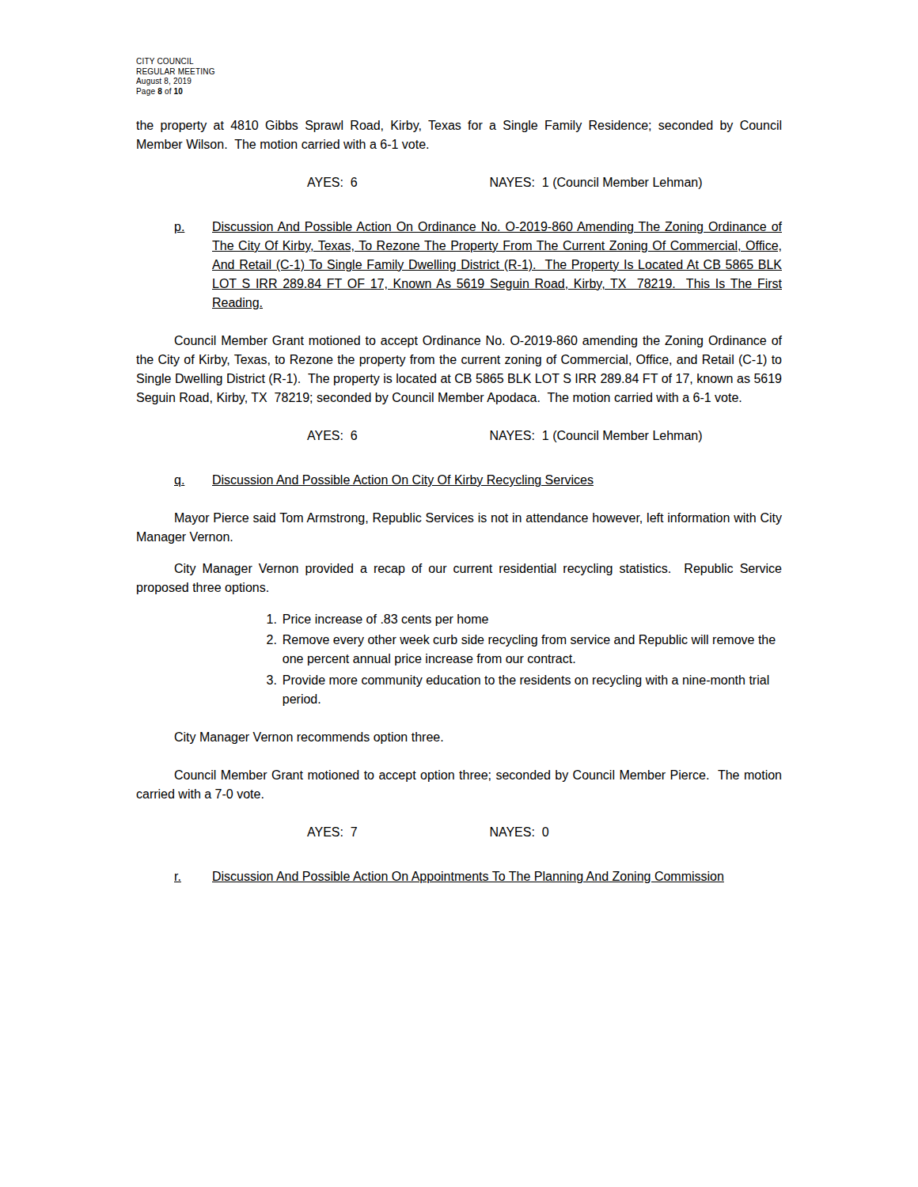CITY COUNCIL
REGULAR MEETING
August 8, 2019
Page 8 of 10
the property at 4810 Gibbs Sprawl Road, Kirby, Texas for a Single Family Residence; seconded by Council Member Wilson. The motion carried with a 6-1 vote.
AYES: 6
NAYES: 1 (Council Member Lehman)
p.
Discussion And Possible Action On Ordinance No. O-2019-860 Amending The Zoning Ordinance of The City Of Kirby, Texas, To Rezone The Property From The Current Zoning Of Commercial, Office, And Retail (C-1) To Single Family Dwelling District (R-1). The Property Is Located At CB 5865 BLK LOT S IRR 289.84 FT OF 17, Known As 5619 Seguin Road, Kirby, TX 78219. This Is The First Reading.
Council Member Grant motioned to accept Ordinance No. O-2019-860 amending the Zoning Ordinance of the City of Kirby, Texas, to Rezone the property from the current zoning of Commercial, Office, and Retail (C-1) to Single Dwelling District (R-1). The property is located at CB 5865 BLK LOT S IRR 289.84 FT of 17, known as 5619 Seguin Road, Kirby, TX 78219; seconded by Council Member Apodaca. The motion carried with a 6-1 vote.
AYES: 6
NAYES: 1 (Council Member Lehman)
q.
Discussion And Possible Action On City Of Kirby Recycling Services
Mayor Pierce said Tom Armstrong, Republic Services is not in attendance however, left information with City Manager Vernon.
City Manager Vernon provided a recap of our current residential recycling statistics. Republic Service proposed three options.
Price increase of .83 cents per home
Remove every other week curb side recycling from service and Republic will remove the one percent annual price increase from our contract.
Provide more community education to the residents on recycling with a nine-month trial period.
City Manager Vernon recommends option three.
Council Member Grant motioned to accept option three; seconded by Council Member Pierce. The motion carried with a 7-0 vote.
AYES: 7
NAYES: 0
r.
Discussion And Possible Action On Appointments To The Planning And Zoning Commission